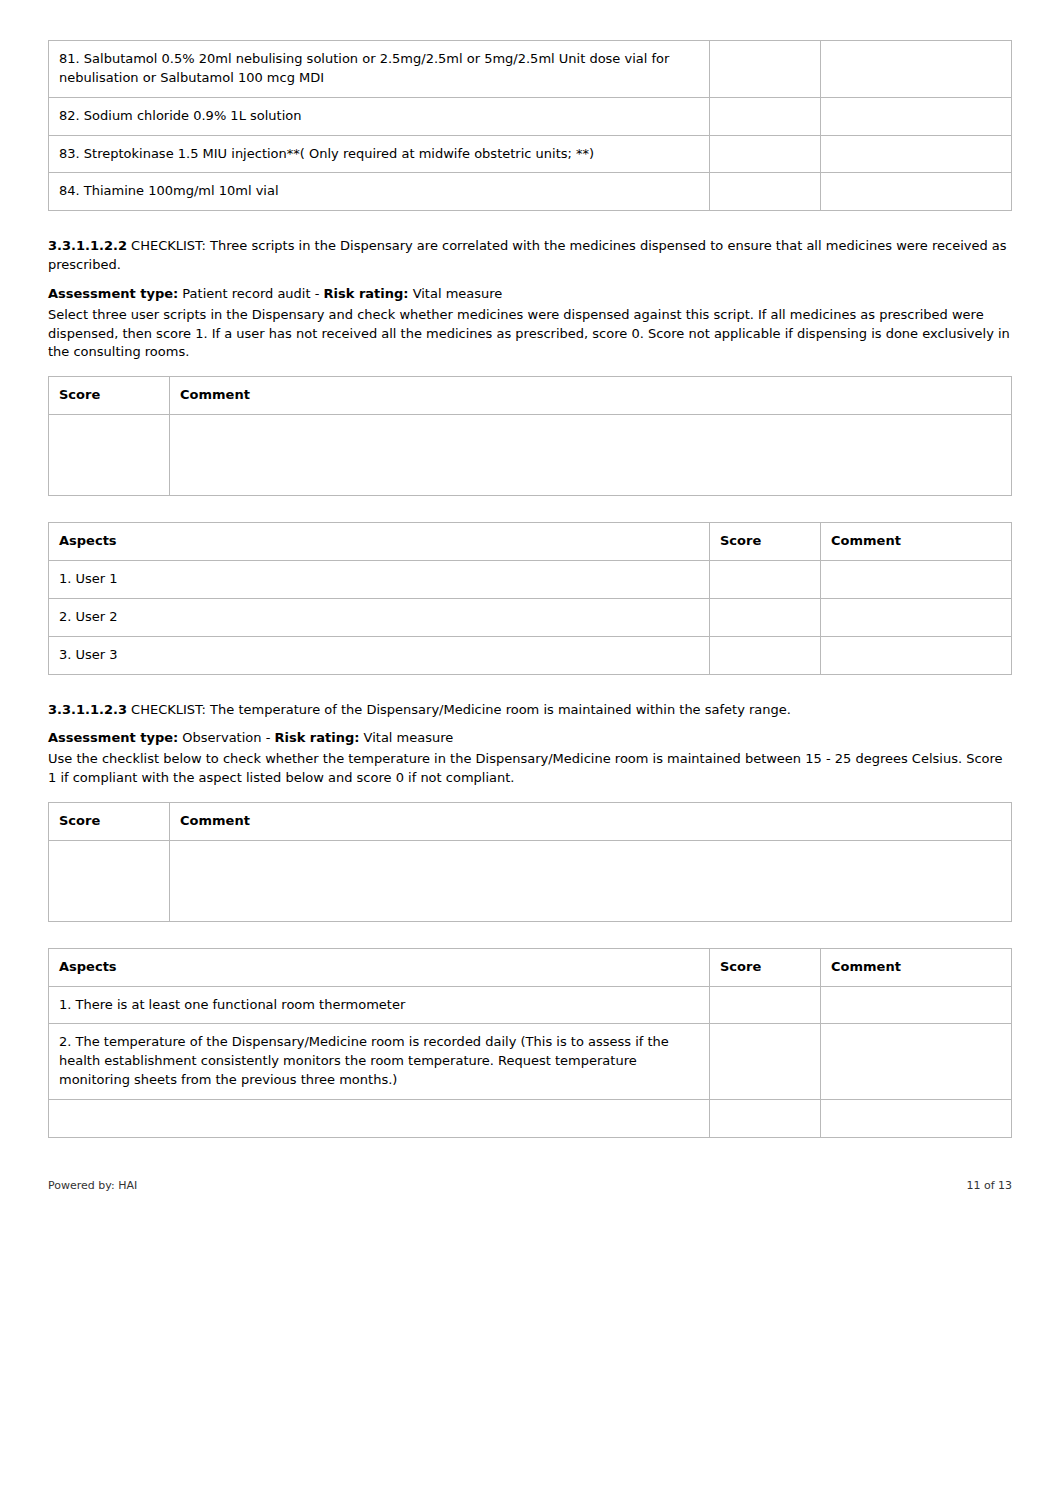| 81. Salbutamol 0.5% 20ml nebulising solution or 2.5mg/2.5ml or 5mg/2.5ml Unit dose vial for nebulisation or Salbutamol 100 mcg MDI | | |
| 82. Sodium chloride 0.9% 1L solution | | |
| 83. Streptokinase 1.5 MIU injection**( Only required at midwife obstetric units; **) | | |
| 84. Thiamine 100mg/ml 10ml vial | | |
3.3.1.1.2.2 CHECKLIST: Three scripts in the Dispensary are correlated with the medicines dispensed to ensure that all medicines were received as prescribed.
Assessment type: Patient record audit - Risk rating: Vital measure
Select three user scripts in the Dispensary and check whether medicines were dispensed against this script. If all medicines as prescribed were dispensed, then score 1. If a user has not received all the medicines as prescribed, score 0. Score not applicable if dispensing is done exclusively in the consulting rooms.
| Score | Comment |
| --- | --- |
| Aspects | Score | Comment |
| --- | --- | --- |
| 1. User 1 | | |
| 2. User 2 | | |
| 3. User 3 | | |
3.3.1.1.2.3 CHECKLIST: The temperature of the Dispensary/Medicine room is maintained within the safety range.
Assessment type: Observation - Risk rating: Vital measure
Use the checklist below to check whether the temperature in the Dispensary/Medicine room is maintained between 15 - 25 degrees Celsius. Score 1 if compliant with the aspect listed below and score 0 if not compliant.
| Score | Comment |
| --- | --- |
| Aspects | Score | Comment |
| --- | --- | --- |
| 1. There is at least one functional room thermometer | | |
| 2. The temperature of the Dispensary/Medicine room is recorded daily (This is to assess if the health establishment consistently monitors the room temperature. Request temperature monitoring sheets from the previous three months.) | | |
Powered by: HAI 11 of 13